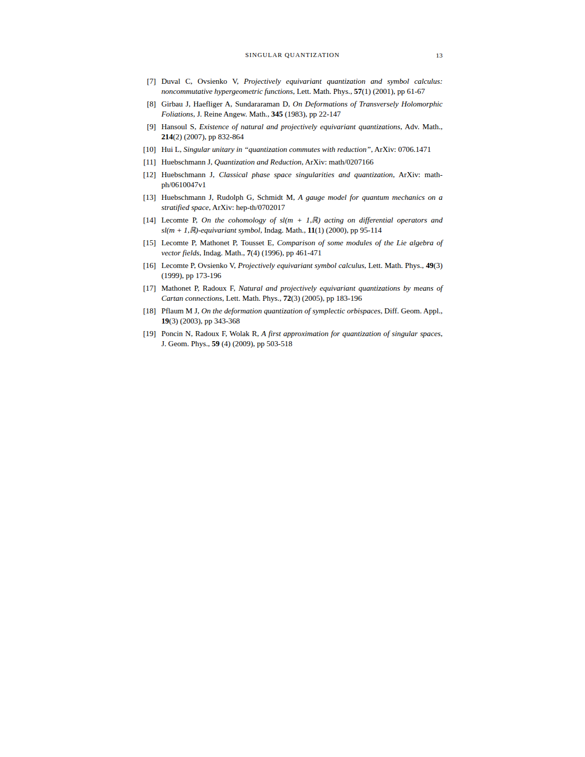Singular quantization 13
[7] Duval C, Ovsienko V, Projectively equivariant quantization and symbol calculus: noncommutative hypergeometric functions, Lett. Math. Phys., 57(1) (2001), pp 61-67
[8] Girbau J, Haefliger A, Sundararaman D, On Deformations of Transversely Holomorphic Foliations, J. Reine Angew. Math., 345 (1983), pp 22-147
[9] Hansoul S, Existence of natural and projectively equivariant quantizations, Adv. Math., 214(2) (2007), pp 832-864
[10] Hui L, Singular unitary in “quantization commutes with reduction”, ArXiv: 0706.1471
[11] Huebschmann J, Quantization and Reduction, ArXiv: math/0207166
[12] Huebschmann J, Classical phase space singularities and quantization, ArXiv: math-ph/0610047v1
[13] Huebschmann J, Rudolph G, Schmidt M, A gauge model for quantum mechanics on a stratified space, ArXiv: hep-th/0702017
[14] Lecomte P, On the cohomology of sl(m + 1,ℝ) acting on differential operators and sl(m + 1,ℝ)-equivariant symbol, Indag. Math., 11(1) (2000), pp 95-114
[15] Lecomte P, Mathonet P, Tousset E, Comparison of some modules of the Lie algebra of vector fields, Indag. Math., 7(4) (1996), pp 461-471
[16] Lecomte P, Ovsienko V, Projectively equivariant symbol calculus, Lett. Math. Phys., 49(3)(1999), pp 173-196
[17] Mathonet P, Radoux F, Natural and projectively equivariant quantizations by means of Cartan connections, Lett. Math. Phys., 72(3) (2005), pp 183-196
[18] Pflaum M J, On the deformation quantization of symplectic orbispaces, Diff. Geom. Appl., 19(3) (2003), pp 343-368
[19] Poncin N, Radoux F, Wolak R, A first approximation for quantization of singular spaces, J. Geom. Phys., 59 (4) (2009), pp 503-518